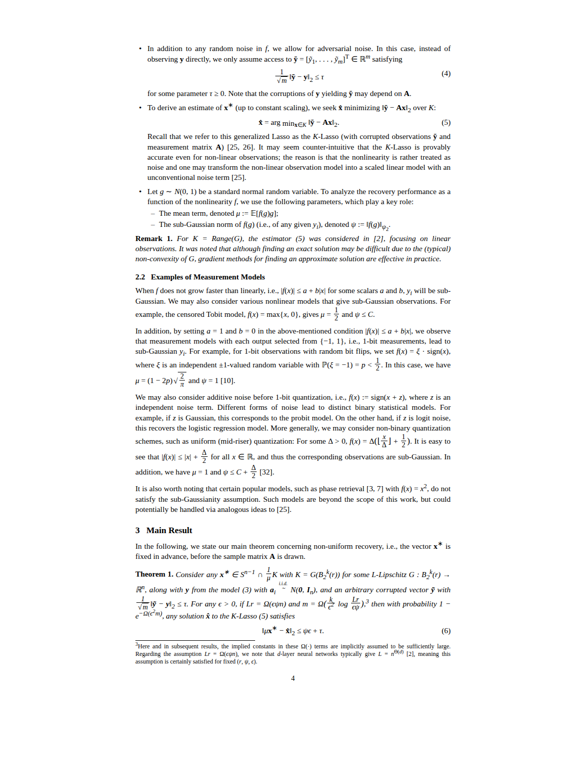In addition to any random noise in f, we allow for adversarial noise. In this case, instead of observing y directly, we only assume access to ỹ = [ỹ1, . . . , ỹm]T ∈ ℝm satisfying 1 m‖ỹ − y‖2 ≤ τ (4) for some parameter τ ≥ 0. Note that the corruptions of y yielding ỹ may depend on A.
To derive an estimate of x∗ (up to constant scaling), we seek x̂ minimizing ‖ỹ − Ax‖2 over K: x̂ = arg minx∈K ‖ỹ − Ax‖2. (5) Recall that we refer to this generalized Lasso as the K-Lasso (with corrupted observations ỹ and measurement matrix A) [25, 26]. It may seem counter-intuitive that the K-Lasso is provably accurate even for non-linear observations; the reason is that the nonlinearity is rather treated as noise and one may transform the non-linear observation model into a scaled linear model with an unconventional noise term [25].
Let g ∼ N(0, 1) be a standard normal random variable. To analyze the recovery performance as a function of the nonlinearity f, we use the following parameters, which play a key role:
The mean term, denoted μ := 𝔼[f(g)g];
The sub-Gaussian norm of f(g) (i.e., of any given yi), denoted ψ := ‖f(g)‖ψ2.
Remark 1. For K = Range(G), the estimator (5) was considered in [2], focusing on linear observations. It was noted that although finding an exact solution may be difficult due to the (typical) non-convexity of G, gradient methods for finding an approximate solution are effective in practice.
2.2 Examples of Measurement Models
When f does not grow faster than linearly, i.e., |f(x)| ≤ a + b|x| for some scalars a and b, yi will be sub-Gaussian. We may also consider various nonlinear models that give sub-Gaussian observations. For example, the censored Tobit model, f(x) = max{x, 0}, gives μ = 12 and ψ ≤ C.
In addition, by setting a = 1 and b = 0 in the above-mentioned condition |f(x)| ≤ a + b|x|, we observe that measurement models with each output selected from {−1, 1}, i.e., 1-bit measurements, lead to sub-Gaussian yi. For example, for 1-bit observations with random bit flips, we set f(x) = ξ · sign(x), where ξ is an independent ±1-valued random variable with ℙ(ξ = −1) = p < 12. In this case, we have μ = (1 − 2p)2 π and ψ = 1 [10].
We may also consider additive noise before 1-bit quantization, i.e., f(x) := sign(x + z), where z is an independent noise term. Different forms of noise lead to distinct binary statistical models. For example, if z is Gaussian, this corresponds to the probit model. On the other hand, if z is logit noise, this recovers the logistic regression model. More generally, we may consider non-binary quantization schemes, such as uniform (mid-riser) quantization: For some Δ > 0, f(x) = Δ(⌊xΔ⌋ + 12). It is easy to see that |f(x)| ≤ |x| + Δ 2 for all x ∈ ℝ, and thus the corresponding observations are sub-Gaussian. In addition, we have μ = 1 and ψ ≤ C + Δ 2 [32].
It is also worth noting that certain popular models, such as phase retrieval [3, 7] with f(x) = x2, do not satisfy the sub-Gaussianity assumption. Such models are beyond the scope of this work, but could potentially be handled via analogous ideas to [25].
3 Main Result
In the following, we state our main theorem concerning non-uniform recovery, i.e., the vector x∗ is fixed in advance, before the sample matrix A is drawn.
Theorem 1. Consider any x∗ ∈ Sn−1 ∩ 1 μ K with K = G(B2k(r)) for some L-Lipschitz G : B2k(r) → ℝn, along with y from the model (3) with ai i.i.d.∼ N(0, In), and an arbitrary corrupted vector ỹ with 1 m‖ỹ − y‖2 ≤ τ. For any ϵ > 0, if Lr = Ω(ϵψn) and m = Ω(kϵ2 log Lr ϵψ),3 then with probability 1 − e−Ω(ϵ2m), any solution x̂ to the K-Lasso (5) satisfies
‖μx∗ − x̂‖2 ≤ ψϵ + τ. (6)
3Here and in subsequent results, the implied constants in these Ω(·) terms are implicitly assumed to be sufficiently large. Regarding the assumption Lr = Ω(ϵψn), we note that d-layer neural networks typically give L = nΘ(d) [2], meaning this assumption is certainly satisfied for fixed (r, ψ, ϵ).
4